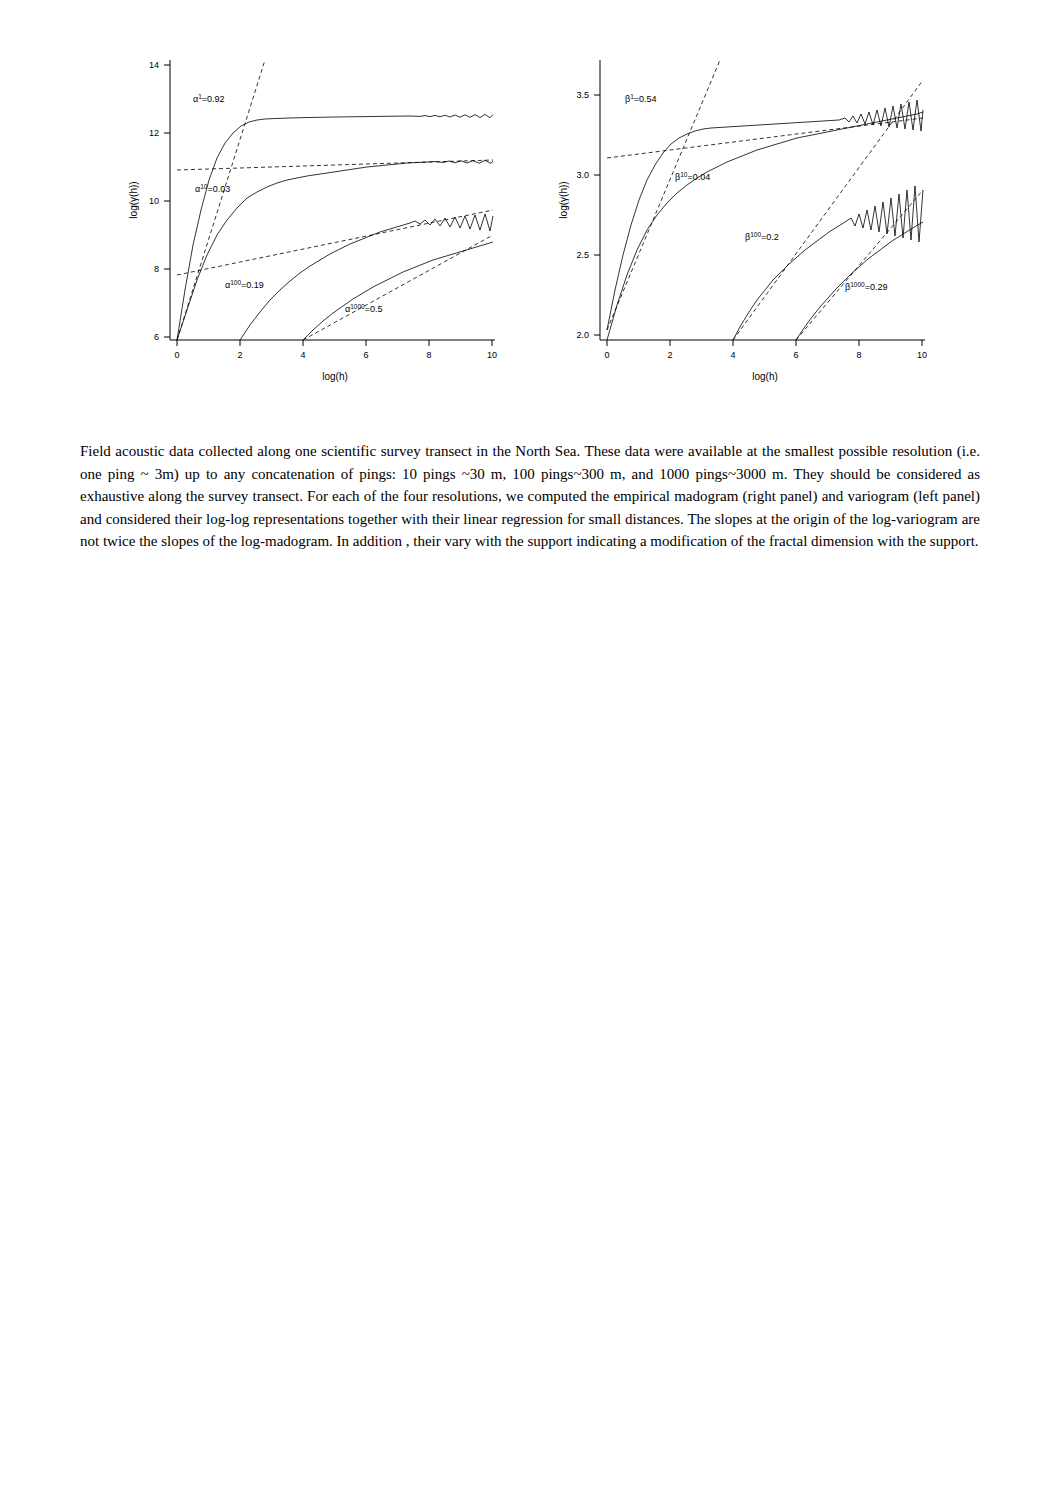14 12 10 8 6 0 2 4 6 8 10 log(h) log(γ(h)) α1=0.92 α10=0.03 α100=0.19 α1000=0.5
3.5 3.0 2.5 2.0 0 2 4 6 8 10 log(h) log(γ(h)) β1=0.54 β10=0.04 β100=0.2 β1000=0.29
Field acoustic data collected along one scientific survey transect in the North Sea. These data were available at the smallest possible resolution (i.e. one ping ~ 3m) up to any concatenation of pings: 10 pings ~30 m, 100 pings~300 m, and 1000 pings~3000 m. They should be considered as exhaustive along the survey transect. For each of the four resolutions, we computed the empirical madogram (right panel) and variogram (left panel) and considered their log-log representations together with their linear regression for small distances. The slopes at the origin of the log-variogram are not twice the slopes of the log-madogram. In addition , their vary with the support indicating a modification of the fractal dimension with the support.